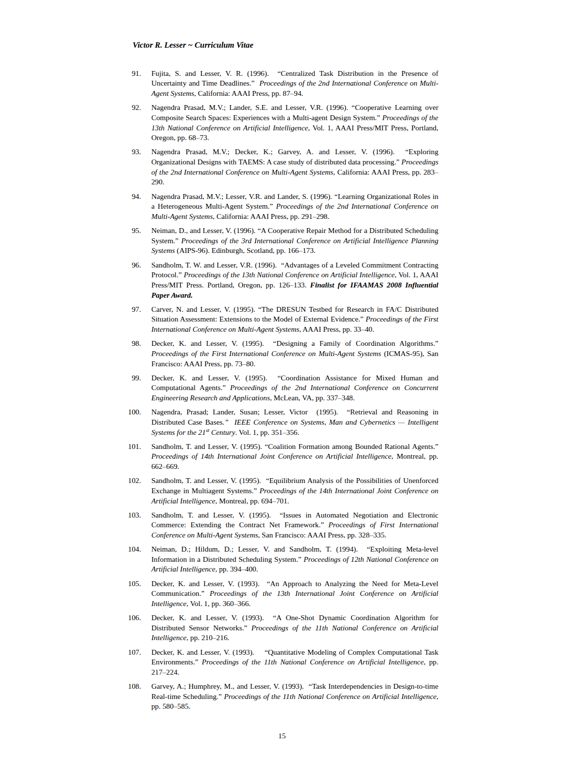Victor R. Lesser ~ Curriculum Vitae
91. Fujita, S. and Lesser, V. R. (1996). “Centralized Task Distribution in the Presence of Uncertainty and Time Deadlines.” Proceedings of the 2nd International Conference on Multi-Agent Systems, California: AAAI Press, pp. 87–94.
92. Nagendra Prasad, M.V.; Lander, S.E. and Lesser, V.R. (1996). “Cooperative Learning over Composite Search Spaces: Experiences with a Multi-agent Design System.” Proceedings of the 13th National Conference on Artificial Intelligence, Vol. 1, AAAI Press/MIT Press, Portland, Oregon, pp. 68–73.
93. Nagendra Prasad, M.V.; Decker, K.; Garvey, A. and Lesser, V. (1996). “Exploring Organizational Designs with TAEMS: A case study of distributed data processing.” Proceedings of the 2nd International Conference on Multi-Agent Systems, California: AAAI Press, pp. 283–290.
94. Nagendra Prasad, M.V.; Lesser, V.R. and Lander, S. (1996). “Learning Organizational Roles in a Heterogeneous Multi-Agent System.” Proceedings of the 2nd International Conference on Multi-Agent Systems, California: AAAI Press, pp. 291–298.
95. Neiman, D., and Lesser, V. (1996). “A Cooperative Repair Method for a Distributed Scheduling System.” Proceedings of the 3rd International Conference on Artificial Intelligence Planning Systems (AIPS-96). Edinburgh, Scotland, pp. 166–173.
96. Sandholm, T. W. and Lesser, V.R. (1996). “Advantages of a Leveled Commitment Contracting Protocol.” Proceedings of the 13th National Conference on Artificial Intelligence, Vol. 1, AAAI Press/MIT Press. Portland, Oregon, pp. 126–133. Finalist for IFAAMAS 2008 Influential Paper Award.
97. Carver, N. and Lesser, V. (1995). “The DRESUN Testbed for Research in FA/C Distributed Situation Assessment: Extensions to the Model of External Evidence.” Proceedings of the First International Conference on Multi-Agent Systems, AAAI Press, pp. 33–40.
98. Decker, K. and Lesser, V. (1995). “Designing a Family of Coordination Algorithms.” Proceedings of the First International Conference on Multi-Agent Systems (ICMAS-95), San Francisco: AAAI Press, pp. 73–80.
99. Decker, K. and Lesser, V. (1995). “Coordination Assistance for Mixed Human and Computational Agents.” Proceedings of the 2nd International Conference on Concurrent Engineering Research and Applications, McLean, VA, pp. 337–348.
100. Nagendra, Prasad; Lander, Susan; Lesser, Victor (1995). “Retrieval and Reasoning in Distributed Case Bases.” IEEE Conference on Systems, Man and Cybernetics — Intelligent Systems for the 21st Century. Vol. 1, pp. 351–356.
101. Sandholm, T. and Lesser, V. (1995). “Coalition Formation among Bounded Rational Agents.” Proceedings of 14th International Joint Conference on Artificial Intelligence, Montreal, pp. 662–669.
102. Sandholm, T. and Lesser, V. (1995). “Equilibrium Analysis of the Possibilities of Unenforced Exchange in Multiagent Systems.” Proceedings of the 14th International Joint Conference on Artificial Intelligence, Montreal, pp. 694–701.
103. Sandholm, T. and Lesser, V. (1995). “Issues in Automated Negotiation and Electronic Commerce: Extending the Contract Net Framework.” Proceedings of First International Conference on Multi-Agent Systems, San Francisco: AAAI Press, pp. 328–335.
104. Neiman, D.; Hildum, D.; Lesser, V. and Sandholm, T. (1994). “Exploiting Meta-level Information in a Distributed Scheduling System.” Proceedings of 12th National Conference on Artificial Intelligence, pp. 394–400.
105. Decker, K. and Lesser, V. (1993). “An Approach to Analyzing the Need for Meta-Level Communication.” Proceedings of the 13th International Joint Conference on Artificial Intelligence, Vol. 1, pp. 360–366.
106. Decker, K. and Lesser, V. (1993). “A One-Shot Dynamic Coordination Algorithm for Distributed Sensor Networks.” Proceedings of the 11th National Conference on Artificial Intelligence, pp. 210–216.
107. Decker, K. and Lesser, V. (1993). “Quantitative Modeling of Complex Computational Task Environments.” Proceedings of the 11th National Conference on Artificial Intelligence, pp. 217–224.
108. Garvey, A.; Humphrey, M., and Lesser, V. (1993). “Task Interdependencies in Design-to-time Real-time Scheduling.” Proceedings of the 11th National Conference on Artificial Intelligence, pp. 580–585.
15